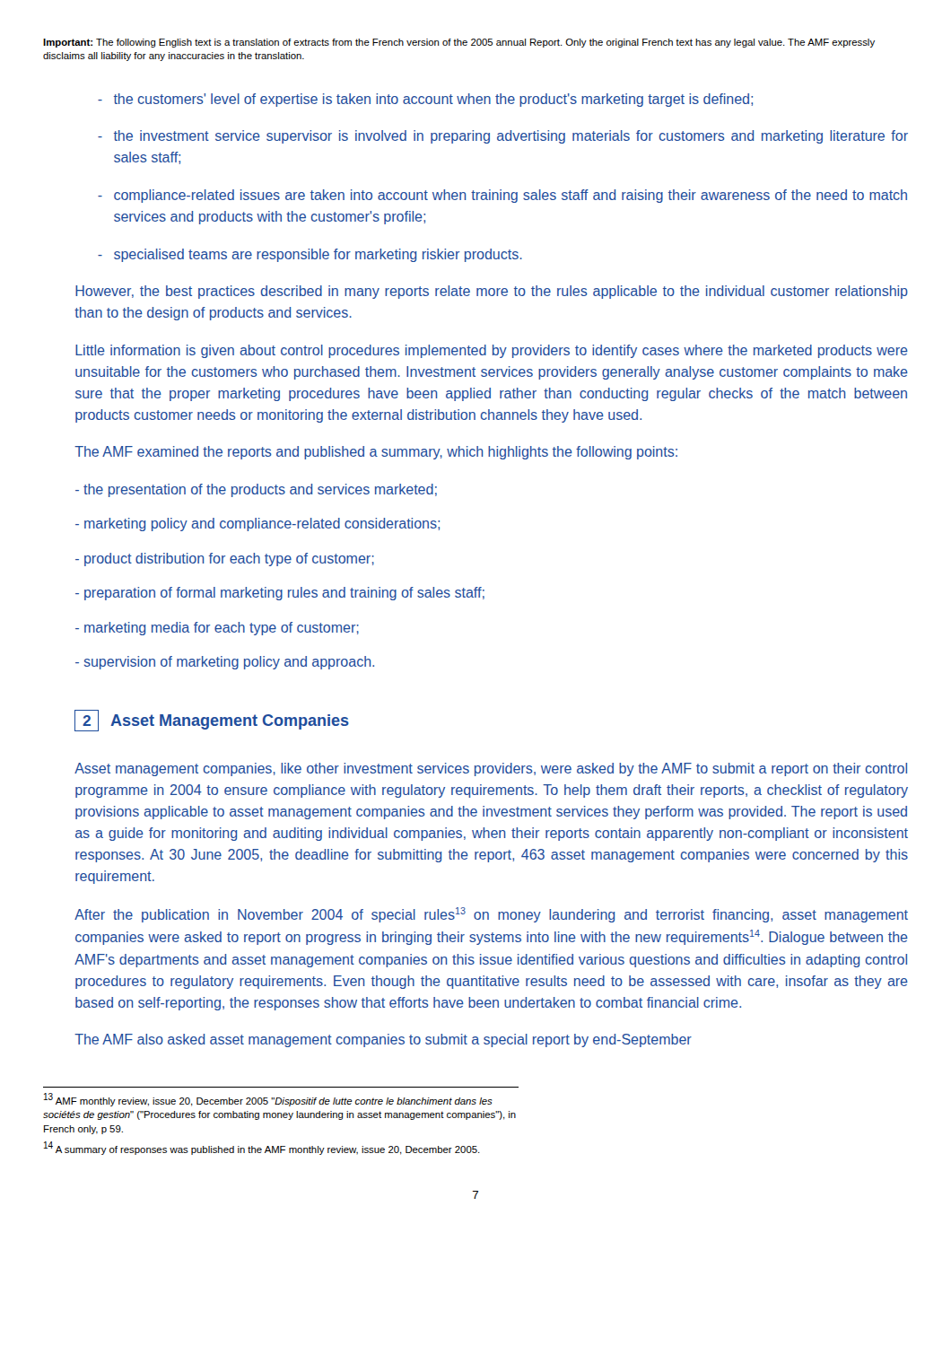Important: The following English text is a translation of extracts from the French version of the 2005 annual Report. Only the original French text has any legal value. The AMF expressly disclaims all liability for any inaccuracies in the translation.
the customers' level of expertise is taken into account when the product's marketing target is defined;
the investment service supervisor is involved in preparing advertising materials for customers and marketing literature for sales staff;
compliance-related issues are taken into account when training sales staff and raising their awareness of the need to match services and products with the customer's profile;
specialised teams are responsible for marketing riskier products.
However, the best practices described in many reports relate more to the rules applicable to the individual customer relationship than to the design of products and services.
Little information is given about control procedures implemented by providers to identify cases where the marketed products were unsuitable for the customers who purchased them. Investment services providers generally analyse customer complaints to make sure that the proper marketing procedures have been applied rather than conducting regular checks of the match between products customer needs or monitoring the external distribution channels they have used.
The AMF examined the reports and published a summary, which highlights the following points:
- the presentation of the products and services marketed;
- marketing policy and compliance-related considerations;
- product distribution for each type of customer;
- preparation of formal marketing rules and training of sales staff;
- marketing media for each type of customer;
- supervision of marketing policy and approach.
2 Asset Management Companies
Asset management companies, like other investment services providers, were asked by the AMF to submit a report on their control programme in 2004 to ensure compliance with regulatory requirements. To help them draft their reports, a checklist of regulatory provisions applicable to asset management companies and the investment services they perform was provided. The report is used as a guide for monitoring and auditing individual companies, when their reports contain apparently non-compliant or inconsistent responses. At 30 June 2005, the deadline for submitting the report, 463 asset management companies were concerned by this requirement.
After the publication in November 2004 of special rules13 on money laundering and terrorist financing, asset management companies were asked to report on progress in bringing their systems into line with the new requirements14. Dialogue between the AMF's departments and asset management companies on this issue identified various questions and difficulties in adapting control procedures to regulatory requirements. Even though the quantitative results need to be assessed with care, insofar as they are based on self-reporting, the responses show that efforts have been undertaken to combat financial crime.
The AMF also asked asset management companies to submit a special report by end-September
13 AMF monthly review, issue 20, December 2005 "Dispositif de lutte contre le blanchiment dans les sociétés de gestion" ("Procedures for combating money laundering in asset management companies"), in French only, p 59.
14 A summary of responses was published in the AMF monthly review, issue 20, December 2005.
7